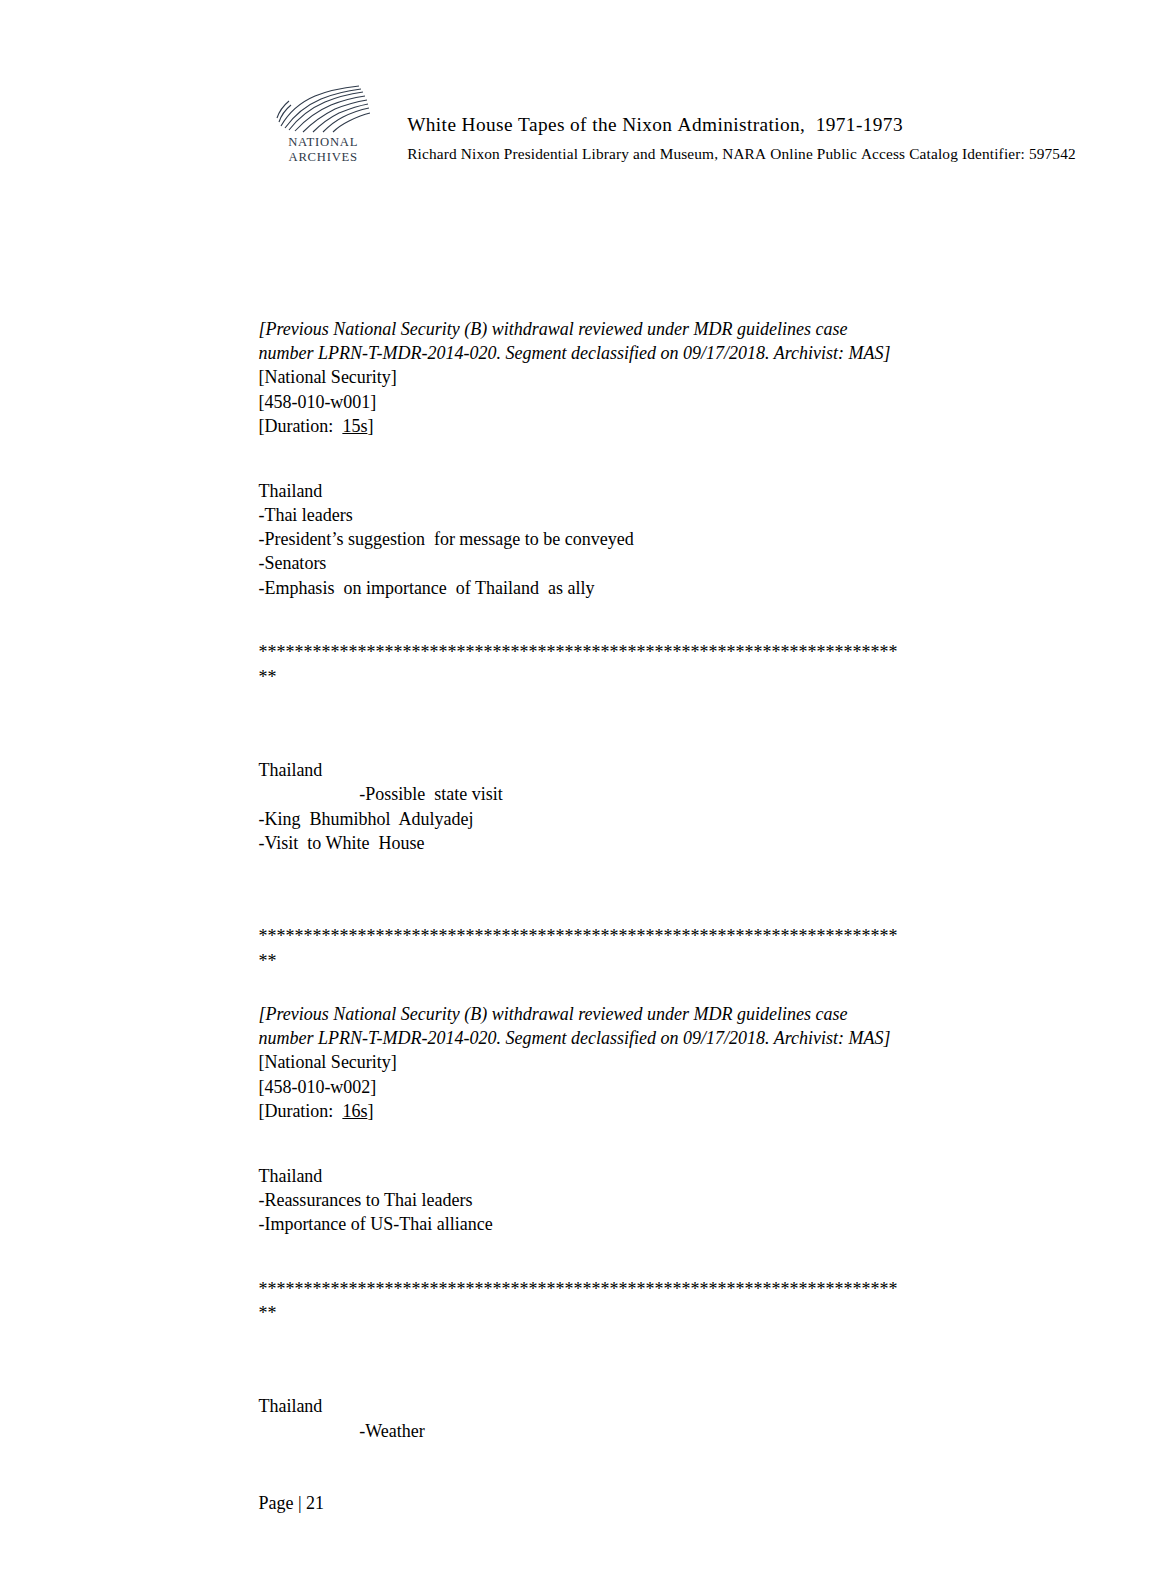NATIONAL
ARCHIVES
White House Tapes of the Nixon Administration, 1971-1973
Richard Nixon Presidential Library and Museum, NARA Online Public Access Catalog Identifier: 597542
[Previous National Security (B) withdrawal reviewed under MDR guidelines case number LPRN-T-MDR-2014-020. Segment declassified on 09/17/2018. Archivist: MAS]
[National Security]
[458-010-w001]
[Duration: 15s]
Thailand
-Thai leaders
-President’s suggestion for message to be conveyed
-Senators
-Emphasis on importance of Thailand as ally
*************************************************************************
Thailand
-Possible state visit
-King Bhumibhol Adulyadej
-Visit to White House
*************************************************************************
[Previous National Security (B) withdrawal reviewed under MDR guidelines case number LPRN-T-MDR-2014-020. Segment declassified on 09/17/2018. Archivist: MAS]
[National Security]
[458-010-w002]
[Duration: 16s]
Thailand
-Reassurances to Thai leaders
-Importance of US-Thai alliance
*************************************************************************
Thailand
-Weather
Page | 21